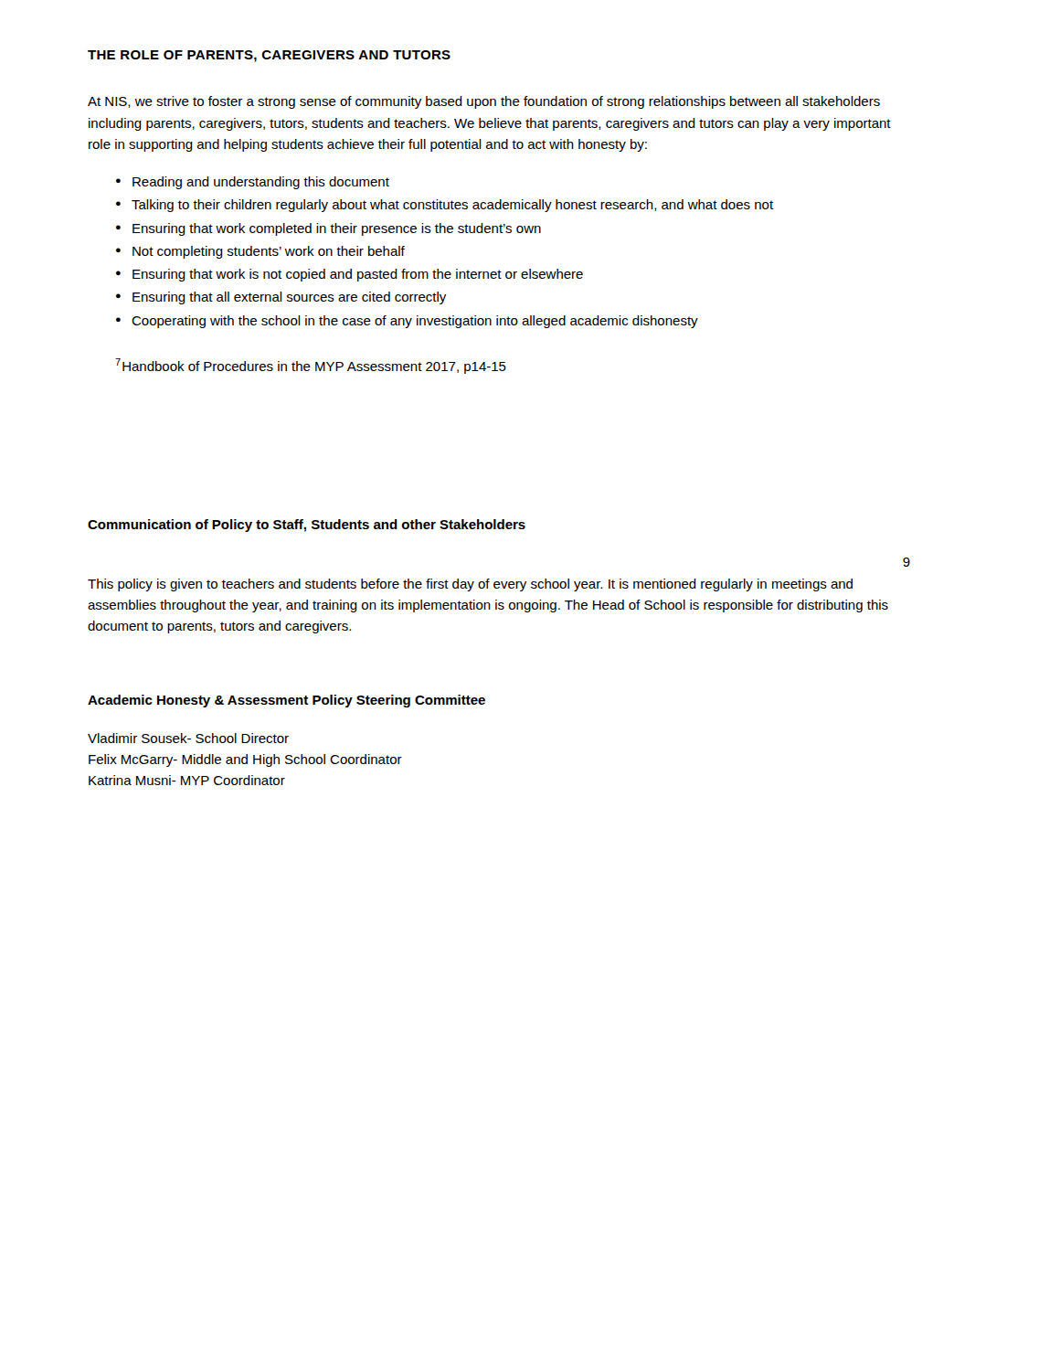THE ROLE OF PARENTS, CAREGIVERS AND TUTORS
At NIS, we strive to foster a strong sense of community based upon the foundation of strong relationships between all stakeholders including parents, caregivers, tutors, students and teachers. We believe that parents, caregivers and tutors can play a very important role in supporting and helping students achieve their full potential and to act with honesty by:
Reading and understanding this document
Talking to their children regularly about what constitutes academically honest research, and what does not
Ensuring that work completed in their presence is the student’s own
Not completing students’ work on their behalf
Ensuring that work is not copied and pasted from the internet or elsewhere
Ensuring that all external sources are cited correctly
Cooperating with the school in the case of any investigation into alleged academic dishonesty
7Handbook of Procedures in the MYP Assessment 2017, p14-15
Communication of Policy to Staff, Students and other Stakeholders
9
This policy is given to teachers and students before the first day of every school year. It is mentioned regularly in meetings and assemblies throughout the year, and training on its implementation is ongoing. The Head of School is responsible for distributing this document to parents, tutors and caregivers.
Academic Honesty & Assessment Policy Steering Committee
Vladimir Sousek- School Director
Felix McGarry- Middle and High School Coordinator
Katrina Musni- MYP Coordinator